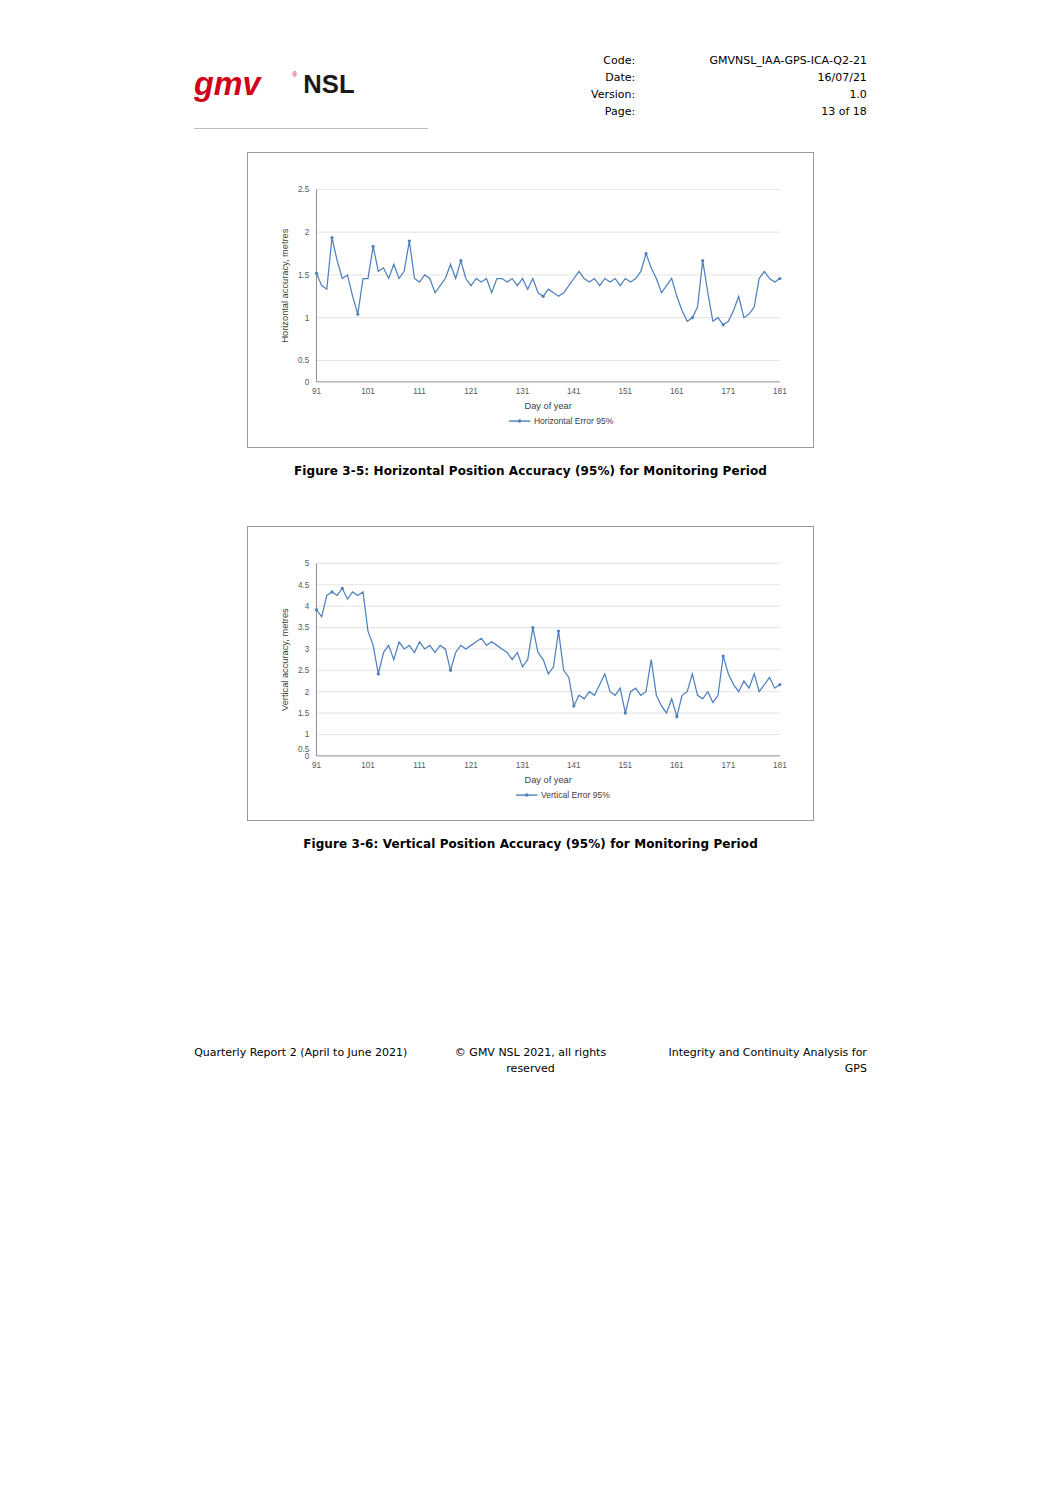gmv NSL ®
| Code: | GMVNSL_IAA-GPS-ICA-Q2-21 |
| Date: | 16/07/21 |
| Version: | 1.0 |
| Page: | 13 of 18 |
2.5 2 1.5 1 0.5 0 91 101 111 121 131 141 151 161 171 181 Day of year Horizontal accuracy, metres Horizontal Error 95%
Figure 3-5: Horizontal Position Accuracy (95%) for Monitoring Period
5 4.5 4 3.5 3 2.5 2 1.5 1 0.5 0 91 101 111 121 131 141 151 161 171 181 Day of year Vertical accuracy, metres Vertical Error 95%
Figure 3-6: Vertical Position Accuracy (95%) for Monitoring Period
Quarterly Report 2 (April to June 2021)
© GMV NSL 2021, all rights reserved
Integrity and Continuity Analysis for GPS